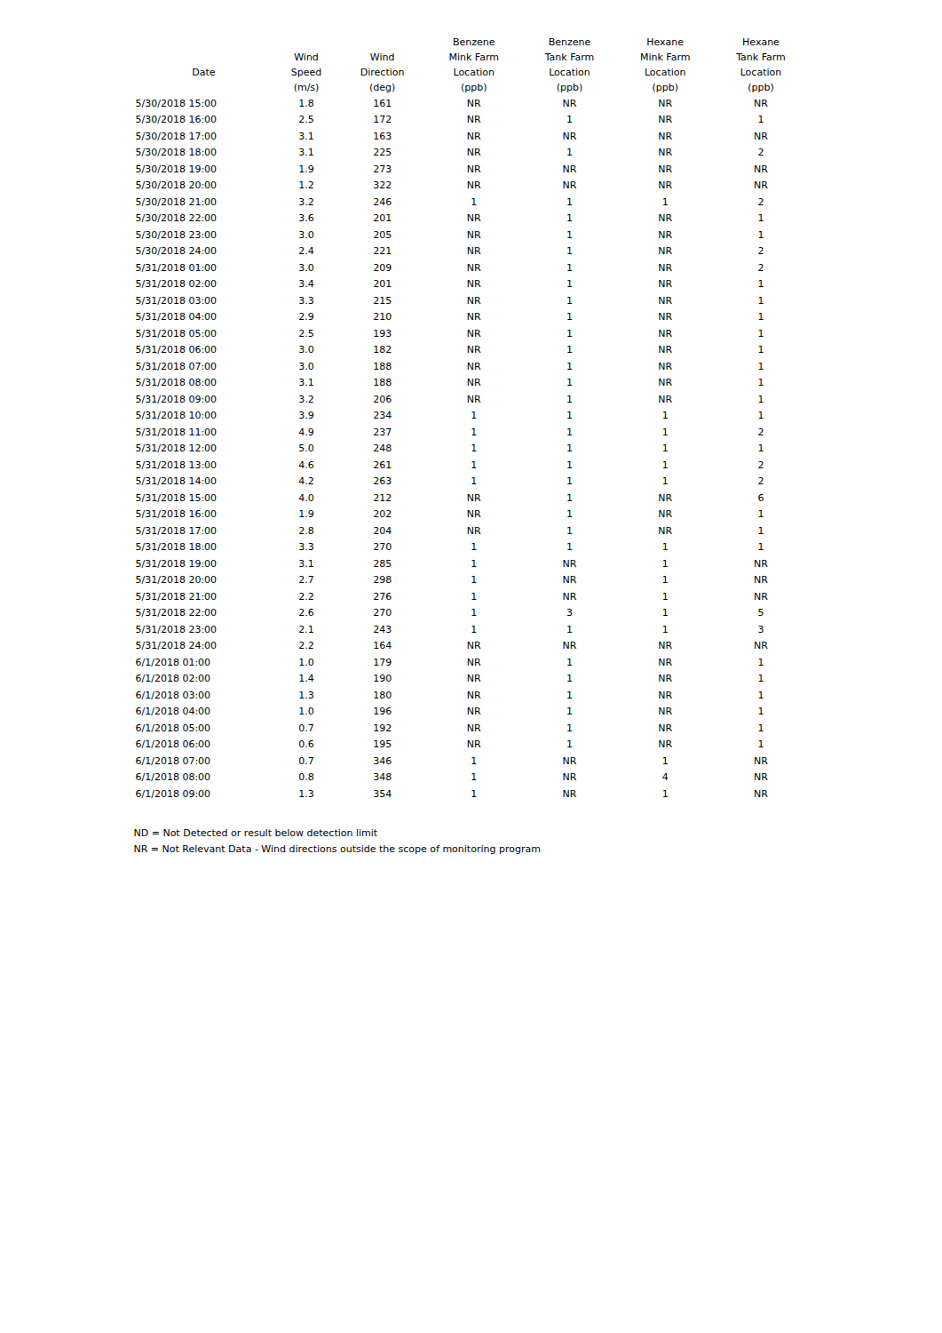| | | | Benzene | Benzene | Hexane | Hexane |
| --- | --- | --- | --- | --- | --- | --- |
| | Wind | Wind | Mink Farm | Tank Farm | Mink Farm | Tank Farm |
| Date | Speed | Direction | Location | Location | Location | Location |
| | (m/s) | (deg) | (ppb) | (ppb) | (ppb) | (ppb) |
| 5/30/2018 15:00 | 1.8 | 161 | NR | NR | NR | NR |
| 5/30/2018 16:00 | 2.5 | 172 | NR | 1 | NR | 1 |
| 5/30/2018 17:00 | 3.1 | 163 | NR | NR | NR | NR |
| 5/30/2018 18:00 | 3.1 | 225 | NR | 1 | NR | 2 |
| 5/30/2018 19:00 | 1.9 | 273 | NR | NR | NR | NR |
| 5/30/2018 20:00 | 1.2 | 322 | NR | NR | NR | NR |
| 5/30/2018 21:00 | 3.2 | 246 | 1 | 1 | 1 | 2 |
| 5/30/2018 22:00 | 3.6 | 201 | NR | 1 | NR | 1 |
| 5/30/2018 23:00 | 3.0 | 205 | NR | 1 | NR | 1 |
| 5/30/2018 24:00 | 2.4 | 221 | NR | 1 | NR | 2 |
| 5/31/2018 01:00 | 3.0 | 209 | NR | 1 | NR | 2 |
| 5/31/2018 02:00 | 3.4 | 201 | NR | 1 | NR | 1 |
| 5/31/2018 03:00 | 3.3 | 215 | NR | 1 | NR | 1 |
| 5/31/2018 04:00 | 2.9 | 210 | NR | 1 | NR | 1 |
| 5/31/2018 05:00 | 2.5 | 193 | NR | 1 | NR | 1 |
| 5/31/2018 06:00 | 3.0 | 182 | NR | 1 | NR | 1 |
| 5/31/2018 07:00 | 3.0 | 188 | NR | 1 | NR | 1 |
| 5/31/2018 08:00 | 3.1 | 188 | NR | 1 | NR | 1 |
| 5/31/2018 09:00 | 3.2 | 206 | NR | 1 | NR | 1 |
| 5/31/2018 10:00 | 3.9 | 234 | 1 | 1 | 1 | 1 |
| 5/31/2018 11:00 | 4.9 | 237 | 1 | 1 | 1 | 2 |
| 5/31/2018 12:00 | 5.0 | 248 | 1 | 1 | 1 | 1 |
| 5/31/2018 13:00 | 4.6 | 261 | 1 | 1 | 1 | 2 |
| 5/31/2018 14:00 | 4.2 | 263 | 1 | 1 | 1 | 2 |
| 5/31/2018 15:00 | 4.0 | 212 | NR | 1 | NR | 6 |
| 5/31/2018 16:00 | 1.9 | 202 | NR | 1 | NR | 1 |
| 5/31/2018 17:00 | 2.8 | 204 | NR | 1 | NR | 1 |
| 5/31/2018 18:00 | 3.3 | 270 | 1 | 1 | 1 | 1 |
| 5/31/2018 19:00 | 3.1 | 285 | 1 | NR | 1 | NR |
| 5/31/2018 20:00 | 2.7 | 298 | 1 | NR | 1 | NR |
| 5/31/2018 21:00 | 2.2 | 276 | 1 | NR | 1 | NR |
| 5/31/2018 22:00 | 2.6 | 270 | 1 | 3 | 1 | 5 |
| 5/31/2018 23:00 | 2.1 | 243 | 1 | 1 | 1 | 3 |
| 5/31/2018 24:00 | 2.2 | 164 | NR | NR | NR | NR |
| 6/1/2018 01:00 | 1.0 | 179 | NR | 1 | NR | 1 |
| 6/1/2018 02:00 | 1.4 | 190 | NR | 1 | NR | 1 |
| 6/1/2018 03:00 | 1.3 | 180 | NR | 1 | NR | 1 |
| 6/1/2018 04:00 | 1.0 | 196 | NR | 1 | NR | 1 |
| 6/1/2018 05:00 | 0.7 | 192 | NR | 1 | NR | 1 |
| 6/1/2018 06:00 | 0.6 | 195 | NR | 1 | NR | 1 |
| 6/1/2018 07:00 | 0.7 | 346 | 1 | NR | 1 | NR |
| 6/1/2018 08:00 | 0.8 | 348 | 1 | NR | 4 | NR |
| 6/1/2018 09:00 | 1.3 | 354 | 1 | NR | 1 | NR |
ND = Not Detected or result below detection limit
NR = Not Relevant Data - Wind directions outside the scope of monitoring program